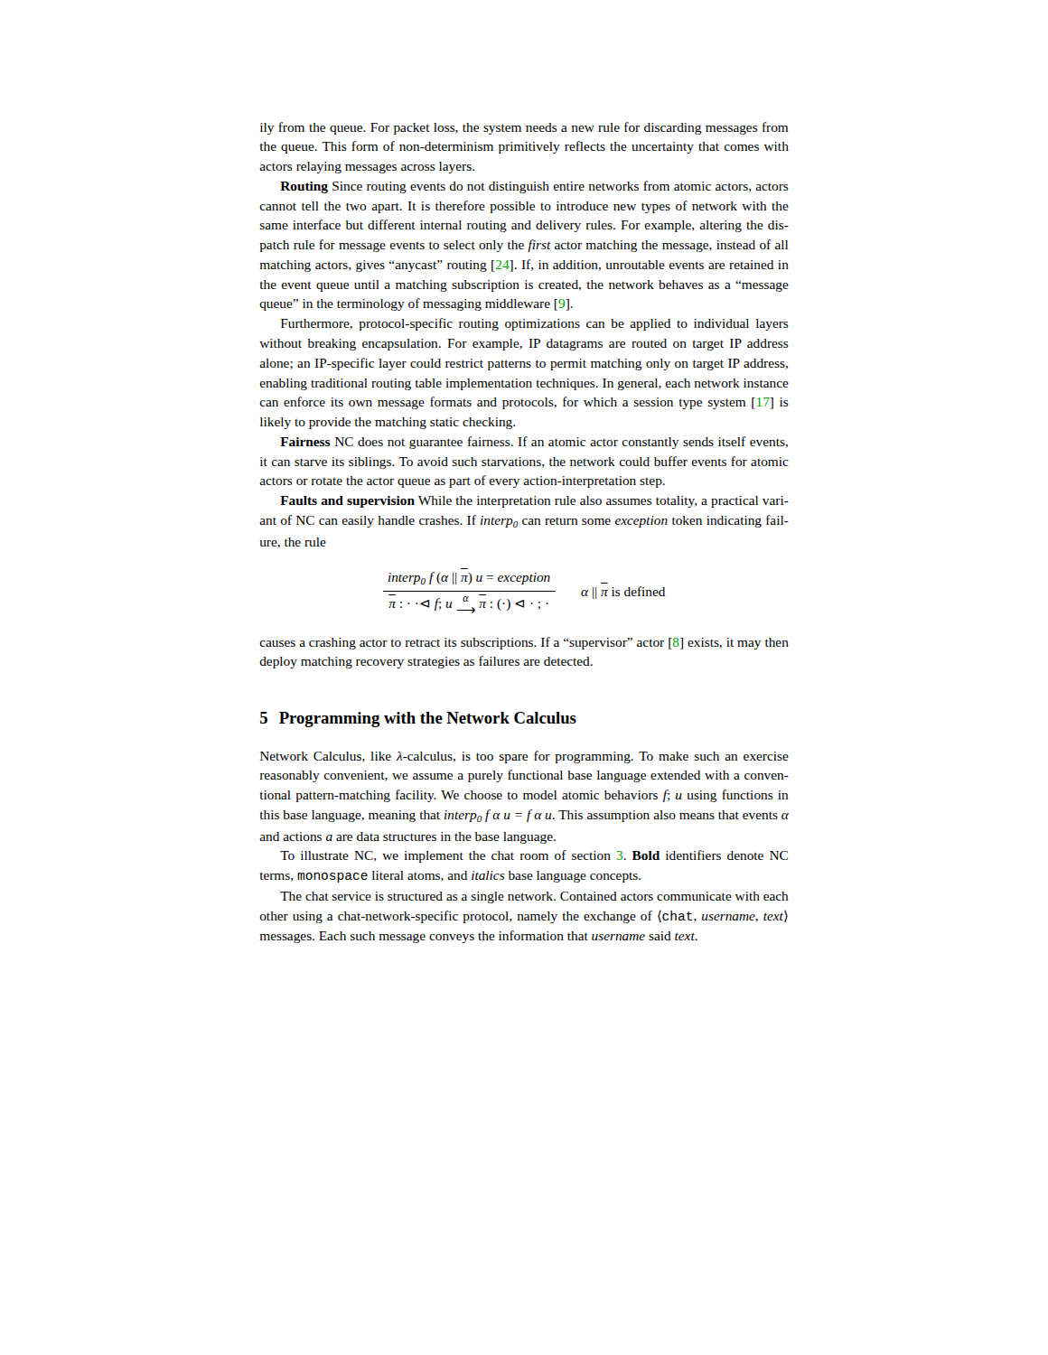ily from the queue. For packet loss, the system needs a new rule for discarding messages from the queue. This form of non-determinism primitively reflects the uncertainty that comes with actors relaying messages across layers.
Routing Since routing events do not distinguish entire networks from atomic actors, actors cannot tell the two apart. It is therefore possible to introduce new types of network with the same interface but different internal routing and delivery rules. For example, altering the dispatch rule for message events to select only the first actor matching the message, instead of all matching actors, gives “anycast” routing [24]. If, in addition, unroutable events are retained in the event queue until a matching subscription is created, the network behaves as a “message queue” in the terminology of messaging middleware [9].
Furthermore, protocol-specific routing optimizations can be applied to individual layers without breaking encapsulation. For example, IP datagrams are routed on target IP address alone; an IP-specific layer could restrict patterns to permit matching only on target IP address, enabling traditional routing table implementation techniques. In general, each network instance can enforce its own message formats and protocols, for which a session type system [17] is likely to provide the matching static checking.
Fairness NC does not guarantee fairness. If an atomic actor constantly sends itself events, it can starve its siblings. To avoid such starvations, the network could buffer events for atomic actors or rotate the actor queue as part of every action-interpretation step.
Faults and supervision While the interpretation rule also assumes totality, a practical variant of NC can easily handle crashes. If interp0 can return some exception token indicating failure, the rule
interp0 f (α || π) u = exception π : · ·⊲ f; u α⟶ π : (·) ⊲ · ; · α || π is defined
causes a crashing actor to retract its subscriptions. If a “supervisor” actor [8] exists, it may then deploy matching recovery strategies as failures are detected.
5 Programming with the Network Calculus
Network Calculus, like λ-calculus, is too spare for programming. To make such an exercise reasonably convenient, we assume a purely functional base language extended with a conventional pattern-matching facility. We choose to model atomic behaviors f; u using functions in this base language, meaning that interp0 f α u = f α u. This assumption also means that events α and actions a are data structures in the base language.
To illustrate NC, we implement the chat room of section 3. Bold identifiers denote NC terms, monospace literal atoms, and italics base language concepts.
The chat service is structured as a single network. Contained actors communicate with each other using a chat-network-specific protocol, namely the exchange of ⟨chat, username, text⟩ messages. Each such message conveys the information that username said text.